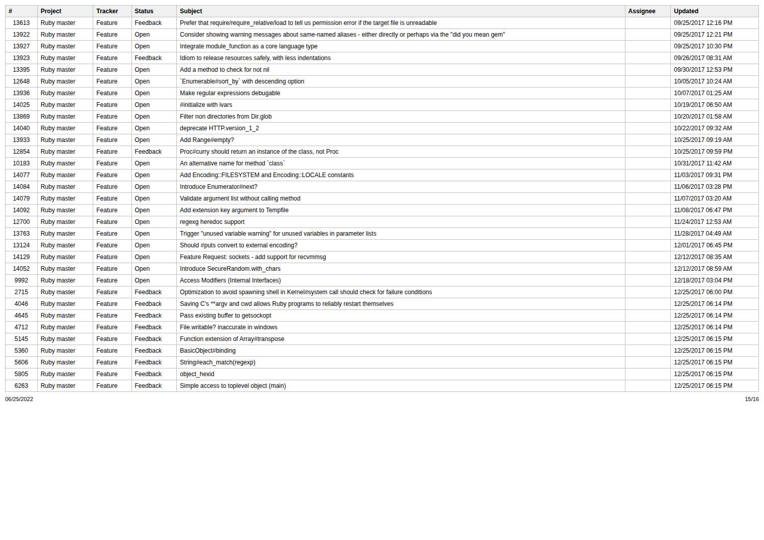| # | Project | Tracker | Status | Subject | Assignee | Updated |
| --- | --- | --- | --- | --- | --- | --- |
| 13613 | Ruby master | Feature | Feedback | Prefer that require/require_relative/load to tell us permission error if the target file is unreadable | | 09/25/2017 12:16 PM |
| 13922 | Ruby master | Feature | Open | Consider showing warning messages about same-named aliases - either directly or perhaps via the "did you mean gem" | | 09/25/2017 12:21 PM |
| 13927 | Ruby master | Feature | Open | Integrate module_function as a core language type | | 09/25/2017 10:30 PM |
| 13923 | Ruby master | Feature | Feedback | Idiom to release resources safely, with less indentations | | 09/26/2017 08:31 AM |
| 13395 | Ruby master | Feature | Open | Add a method to check for not nil | | 09/30/2017 12:53 PM |
| 12648 | Ruby master | Feature | Open | `Enumerable#sort_by` with descending option | | 10/05/2017 10:24 AM |
| 13936 | Ruby master | Feature | Open | Make regular expressions debugable | | 10/07/2017 01:25 AM |
| 14025 | Ruby master | Feature | Open | #initialize with ivars | | 10/19/2017 06:50 AM |
| 13869 | Ruby master | Feature | Open | Filter non directories from Dir.glob | | 10/20/2017 01:58 AM |
| 14040 | Ruby master | Feature | Open | deprecate HTTP.version_1_2 | | 10/22/2017 09:32 AM |
| 13933 | Ruby master | Feature | Open | Add Range#empty? | | 10/25/2017 09:19 AM |
| 12854 | Ruby master | Feature | Feedback | Proc#curry should return an instance of the class, not Proc | | 10/25/2017 09:59 PM |
| 10183 | Ruby master | Feature | Open | An alternative name for method `class` | | 10/31/2017 11:42 AM |
| 14077 | Ruby master | Feature | Open | Add Encoding::FILESYSTEM and Encoding::LOCALE constants | | 11/03/2017 09:31 PM |
| 14084 | Ruby master | Feature | Open | Introduce Enumerator#next? | | 11/06/2017 03:28 PM |
| 14079 | Ruby master | Feature | Open | Validate argument list without calling method | | 11/07/2017 03:20 AM |
| 14092 | Ruby master | Feature | Open | Add extension key argument to Tempfile | | 11/08/2017 06:47 PM |
| 12700 | Ruby master | Feature | Open | regexg heredoc support | | 11/24/2017 12:53 AM |
| 13763 | Ruby master | Feature | Open | Trigger "unused variable warning" for unused variables in parameter lists | | 11/28/2017 04:49 AM |
| 13124 | Ruby master | Feature | Open | Should #puts convert to external encoding? | | 12/01/2017 06:45 PM |
| 14129 | Ruby master | Feature | Open | Feature Request: sockets - add support for recvmmsg | | 12/12/2017 08:35 AM |
| 14052 | Ruby master | Feature | Open | Introduce SecureRandom.with_chars | | 12/12/2017 08:59 AM |
| 9992 | Ruby master | Feature | Open | Access Modifiers (Internal Interfaces) | | 12/18/2017 03:04 PM |
| 2715 | Ruby master | Feature | Feedback | Optimization to avoid spawning shell in Kernel#system call should check for failure conditions | | 12/25/2017 06:00 PM |
| 4046 | Ruby master | Feature | Feedback | Saving C's **argv and cwd allows Ruby programs to reliably restart themselves | | 12/25/2017 06:14 PM |
| 4645 | Ruby master | Feature | Feedback | Pass existing buffer to getsockopt | | 12/25/2017 06:14 PM |
| 4712 | Ruby master | Feature | Feedback | File.writable? inaccurate in windows | | 12/25/2017 06:14 PM |
| 5145 | Ruby master | Feature | Feedback | Function extension of Array#transpose | | 12/25/2017 06:15 PM |
| 5360 | Ruby master | Feature | Feedback | BasicObject#binding | | 12/25/2017 06:15 PM |
| 5606 | Ruby master | Feature | Feedback | String#each_match(regexp) | | 12/25/2017 06:15 PM |
| 5805 | Ruby master | Feature | Feedback | object_hexid | | 12/25/2017 06:15 PM |
| 6263 | Ruby master | Feature | Feedback | Simple access to toplevel object (main) | | 12/25/2017 06:15 PM |
06/25/2022 15/16